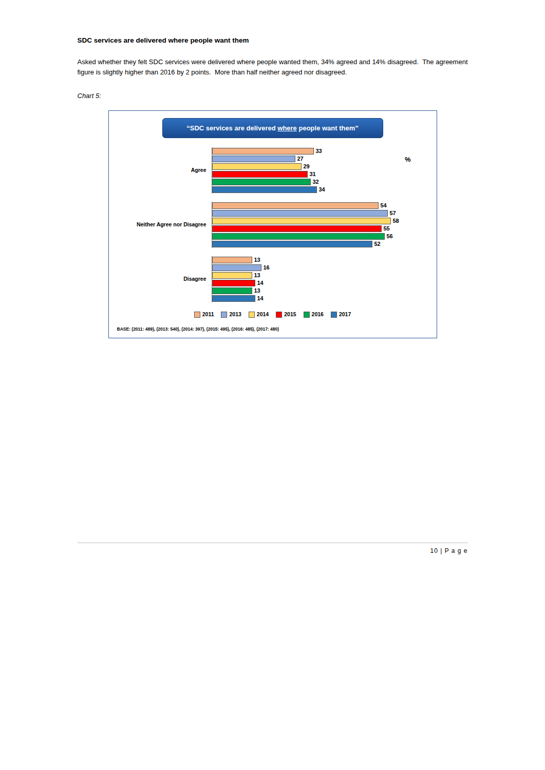SDC services are delivered where people want them
Asked whether they felt SDC services were delivered where people wanted them, 34% agreed and 14% disagreed. The agreement figure is slightly higher than 2016 by 2 points. More than half neither agreed nor disagreed.
Chart 5:
“SDC services are delivered where people want them”
%
Agree
33
27
29
31
32
34
Neither Agree nor Disagree
54
57
58
55
56
52
Disagree
13
16
13
14
13
14
2011 2013 2014 2015 2016 2017
BASE: (2011: 489), (2013: 540), (2014: 397), (2015: 495), (2016: 485), (2017: 480)
10 | P a g e